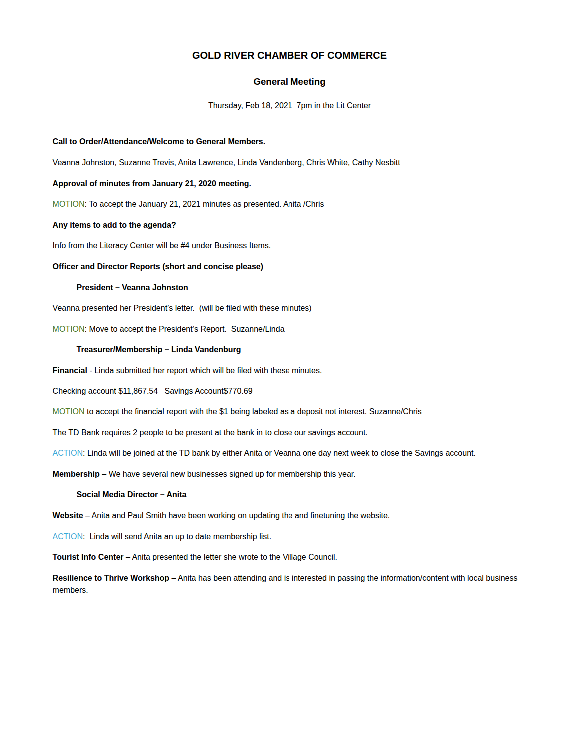GOLD RIVER CHAMBER OF COMMERCE
General Meeting
Thursday, Feb 18, 2021 7pm in the Lit Center
Call to Order/Attendance/Welcome to General Members.
Veanna Johnston, Suzanne Trevis, Anita Lawrence, Linda Vandenberg, Chris White, Cathy Nesbitt
Approval of minutes from January 21, 2020 meeting.
MOTION: To accept the January 21, 2021 minutes as presented. Anita /Chris
Any items to add to the agenda?
Info from the Literacy Center will be #4 under Business Items.
Officer and Director Reports (short and concise please)
President – Veanna Johnston
Veanna presented her President’s letter. (will be filed with these minutes)
MOTION: Move to accept the President’s Report. Suzanne/Linda
Treasurer/Membership – Linda Vandenburg
Financial - Linda submitted her report which will be filed with these minutes.
Checking account $11,867.54 Savings Account$770.69
MOTION to accept the financial report with the $1 being labeled as a deposit not interest. Suzanne/Chris
The TD Bank requires 2 people to be present at the bank in to close our savings account.
ACTION: Linda will be joined at the TD bank by either Anita or Veanna one day next week to close the Savings account.
Membership – We have several new businesses signed up for membership this year.
Social Media Director – Anita
Website – Anita and Paul Smith have been working on updating the and finetuning the website.
ACTION: Linda will send Anita an up to date membership list.
Tourist Info Center – Anita presented the letter she wrote to the Village Council.
Resilience to Thrive Workshop – Anita has been attending and is interested in passing the information/content with local business members.